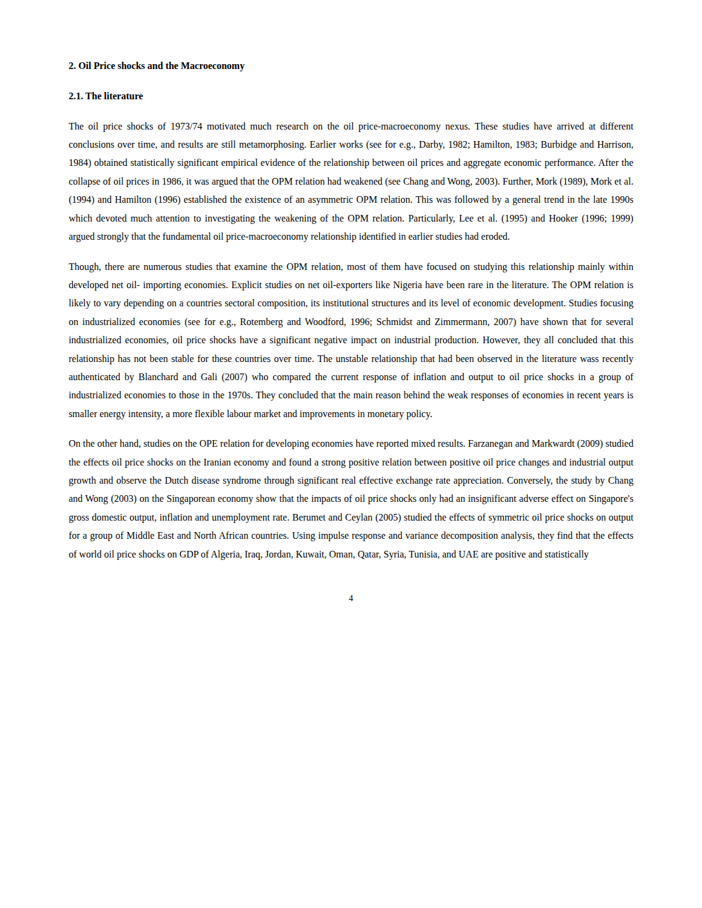2. Oil Price shocks and the Macroeconomy
2.1. The literature
The oil price shocks of 1973/74 motivated much research on the oil price-macroeconomy nexus. These studies have arrived at different conclusions over time, and results are still metamorphosing. Earlier works (see for e.g., Darby, 1982; Hamilton, 1983; Burbidge and Harrison, 1984) obtained statistically significant empirical evidence of the relationship between oil prices and aggregate economic performance. After the collapse of oil prices in 1986, it was argued that the OPM relation had weakened (see Chang and Wong, 2003). Further, Mork (1989), Mork et al. (1994) and Hamilton (1996) established the existence of an asymmetric OPM relation. This was followed by a general trend in the late 1990s which devoted much attention to investigating the weakening of the OPM relation. Particularly, Lee et al. (1995) and Hooker (1996; 1999) argued strongly that the fundamental oil price-macroeconomy relationship identified in earlier studies had eroded.
Though, there are numerous studies that examine the OPM relation, most of them have focused on studying this relationship mainly within developed net oil- importing economies. Explicit studies on net oil-exporters like Nigeria have been rare in the literature. The OPM relation is likely to vary depending on a countries sectoral composition, its institutional structures and its level of economic development. Studies focusing on industrialized economies (see for e.g., Rotemberg and Woodford, 1996; Schmidst and Zimmermann, 2007) have shown that for several industrialized economies, oil price shocks have a significant negative impact on industrial production. However, they all concluded that this relationship has not been stable for these countries over time. The unstable relationship that had been observed in the literature wass recently authenticated by Blanchard and Gali (2007) who compared the current response of inflation and output to oil price shocks in a group of industrialized economies to those in the 1970s. They concluded that the main reason behind the weak responses of economies in recent years is smaller energy intensity, a more flexible labour market and improvements in monetary policy.
On the other hand, studies on the OPE relation for developing economies have reported mixed results. Farzanegan and Markwardt (2009) studied the effects oil price shocks on the Iranian economy and found a strong positive relation between positive oil price changes and industrial output growth and observe the Dutch disease syndrome through significant real effective exchange rate appreciation. Conversely, the study by Chang and Wong (2003) on the Singaporean economy show that the impacts of oil price shocks only had an insignificant adverse effect on Singapore's gross domestic output, inflation and unemployment rate. Berumet and Ceylan (2005) studied the effects of symmetric oil price shocks on output for a group of Middle East and North African countries. Using impulse response and variance decomposition analysis, they find that the effects of world oil price shocks on GDP of Algeria, Iraq, Jordan, Kuwait, Oman, Qatar, Syria, Tunisia, and UAE are positive and statistically
4